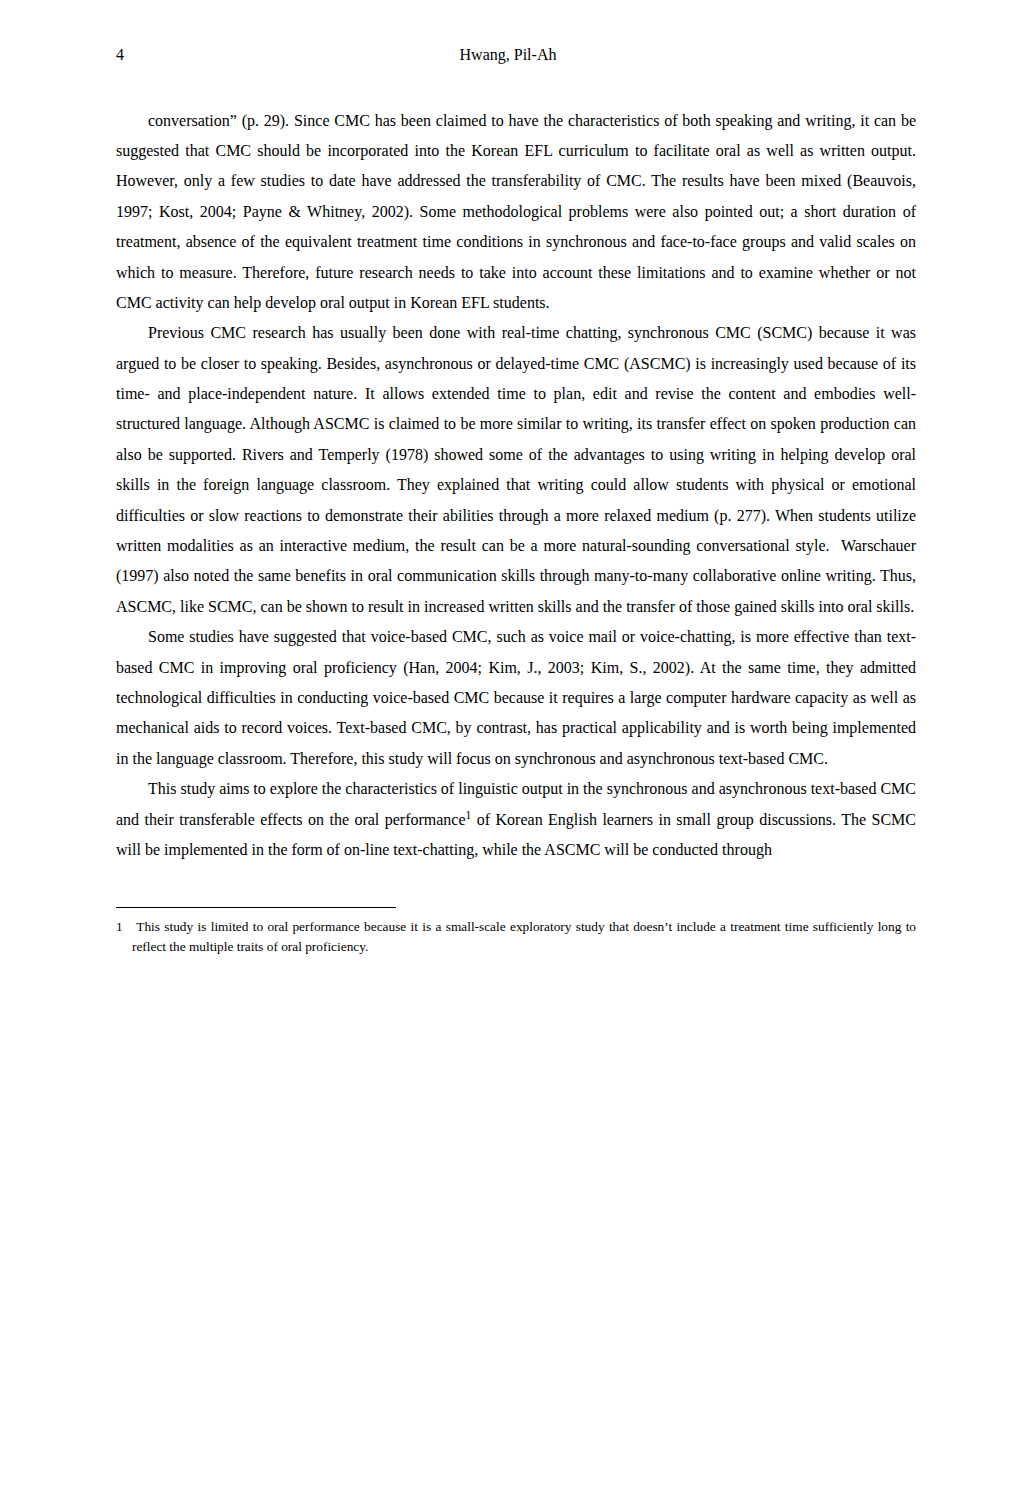4 Hwang, Pil-Ah
conversation” (p. 29). Since CMC has been claimed to have the characteristics of both speaking and writing, it can be suggested that CMC should be incorporated into the Korean EFL curriculum to facilitate oral as well as written output. However, only a few studies to date have addressed the transferability of CMC. The results have been mixed (Beauvois, 1997; Kost, 2004; Payne & Whitney, 2002). Some methodological problems were also pointed out; a short duration of treatment, absence of the equivalent treatment time conditions in synchronous and face-to-face groups and valid scales on which to measure. Therefore, future research needs to take into account these limitations and to examine whether or not CMC activity can help develop oral output in Korean EFL students.
Previous CMC research has usually been done with real-time chatting, synchronous CMC (SCMC) because it was argued to be closer to speaking. Besides, asynchronous or delayed-time CMC (ASCMC) is increasingly used because of its time- and place-independent nature. It allows extended time to plan, edit and revise the content and embodies well-structured language. Although ASCMC is claimed to be more similar to writing, its transfer effect on spoken production can also be supported. Rivers and Temperly (1978) showed some of the advantages to using writing in helping develop oral skills in the foreign language classroom. They explained that writing could allow students with physical or emotional difficulties or slow reactions to demonstrate their abilities through a more relaxed medium (p. 277). When students utilize written modalities as an interactive medium, the result can be a more natural-sounding conversational style. Warschauer (1997) also noted the same benefits in oral communication skills through many-to-many collaborative online writing. Thus, ASCMC, like SCMC, can be shown to result in increased written skills and the transfer of those gained skills into oral skills.
Some studies have suggested that voice-based CMC, such as voice mail or voice-chatting, is more effective than text-based CMC in improving oral proficiency (Han, 2004; Kim, J., 2003; Kim, S., 2002). At the same time, they admitted technological difficulties in conducting voice-based CMC because it requires a large computer hardware capacity as well as mechanical aids to record voices. Text-based CMC, by contrast, has practical applicability and is worth being implemented in the language classroom. Therefore, this study will focus on synchronous and asynchronous text-based CMC.
This study aims to explore the characteristics of linguistic output in the synchronous and asynchronous text-based CMC and their transferable effects on the oral performance1 of Korean English learners in small group discussions. The SCMC will be implemented in the form of on-line text-chatting, while the ASCMC will be conducted through
1 This study is limited to oral performance because it is a small-scale exploratory study that doesn’t include a treatment time sufficiently long to reflect the multiple traits of oral proficiency.